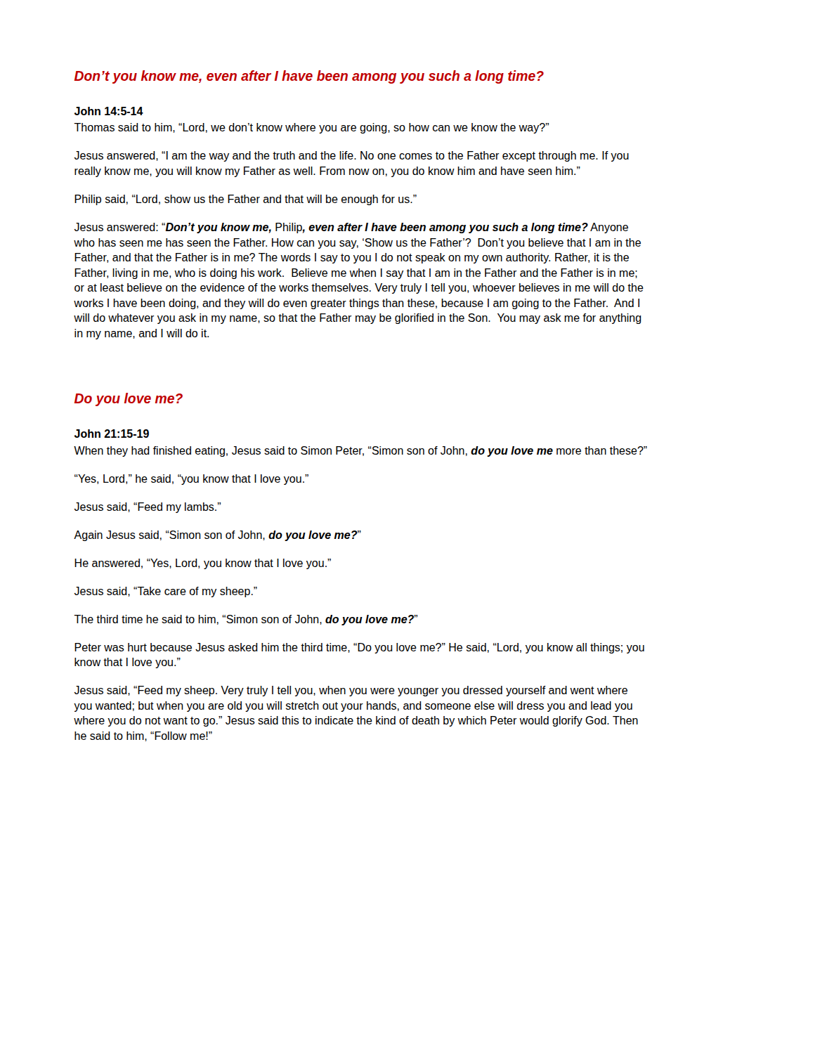Don’t you know me, even after I have been among you such a long time?
John 14:5-14
Thomas said to him, “Lord, we don’t know where you are going, so how can we know the way?”
Jesus answered, “I am the way and the truth and the life. No one comes to the Father except through me. If you really know me, you will know my Father as well. From now on, you do know him and have seen him.”
Philip said, “Lord, show us the Father and that will be enough for us.”
Jesus answered: “Don’t you know me, Philip, even after I have been among you such a long time? Anyone who has seen me has seen the Father. How can you say, ‘Show us the Father’? Don’t you believe that I am in the Father, and that the Father is in me? The words I say to you I do not speak on my own authority. Rather, it is the Father, living in me, who is doing his work. Believe me when I say that I am in the Father and the Father is in me; or at least believe on the evidence of the works themselves. Very truly I tell you, whoever believes in me will do the works I have been doing, and they will do even greater things than these, because I am going to the Father. And I will do whatever you ask in my name, so that the Father may be glorified in the Son. You may ask me for anything in my name, and I will do it.
Do you love me?
John 21:15-19
When they had finished eating, Jesus said to Simon Peter, “Simon son of John, do you love me more than these?”
“Yes, Lord,” he said, “you know that I love you.”
Jesus said, “Feed my lambs.”
Again Jesus said, “Simon son of John, do you love me?”
He answered, “Yes, Lord, you know that I love you.”
Jesus said, “Take care of my sheep.”
The third time he said to him, “Simon son of John, do you love me?”
Peter was hurt because Jesus asked him the third time, “Do you love me?” He said, “Lord, you know all things; you know that I love you.”
Jesus said, “Feed my sheep. Very truly I tell you, when you were younger you dressed yourself and went where you wanted; but when you are old you will stretch out your hands, and someone else will dress you and lead you where you do not want to go.” Jesus said this to indicate the kind of death by which Peter would glorify God. Then he said to him, “Follow me!”